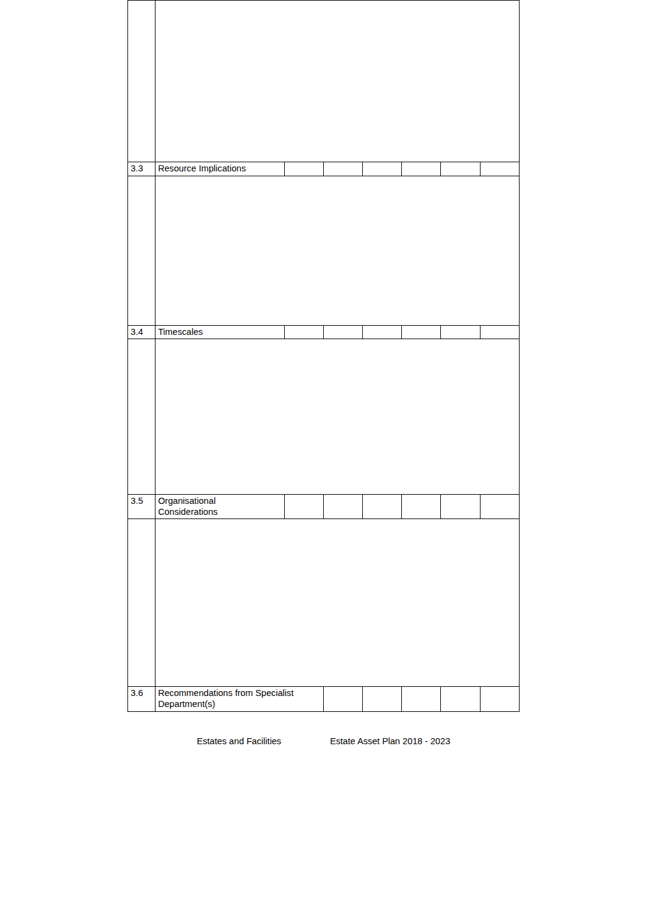| 3.3 | Resource Implications | | | | | | |
| 3.4 | Timescales | | | | | | |
| 3.5 | Organisational Considerations | | | | | | |
| 3.6 | Recommendations from Specialist Department(s) | | | | | |
Estates and Facilities Estate Asset Plan 2018 - 2023